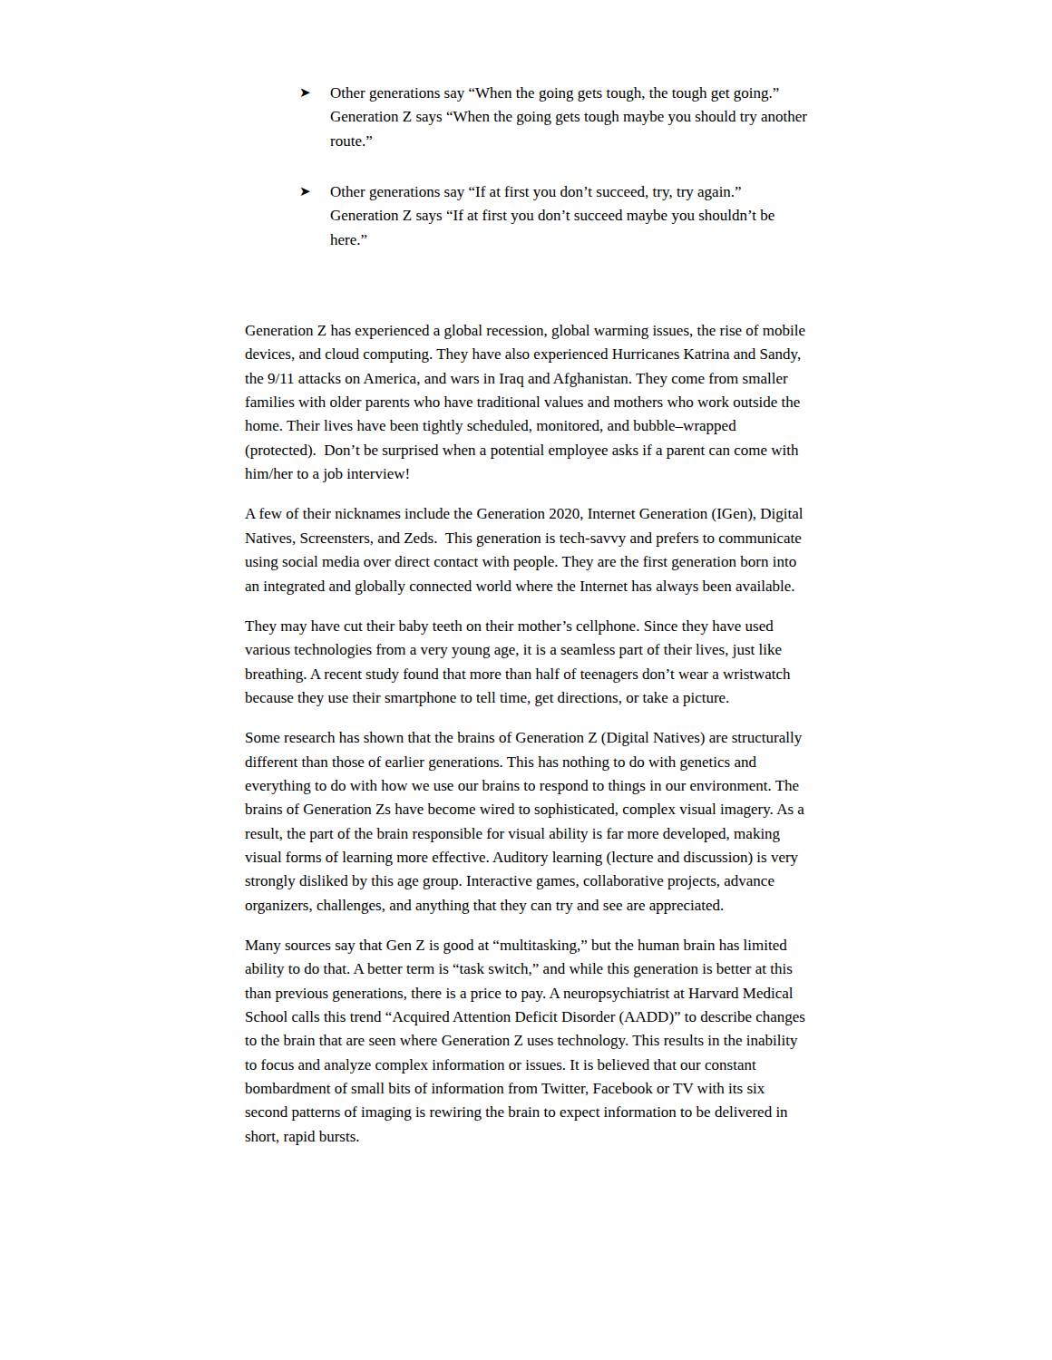Other generations say “When the going gets tough, the tough get going.” Generation Z says “When the going gets tough maybe you should try another route.”
Other generations say “If at first you don’t succeed, try, try again.” Generation Z says “If at first you don’t succeed maybe you shouldn’t be here.”
Generation Z has experienced a global recession, global warming issues, the rise of mobile devices, and cloud computing. They have also experienced Hurricanes Katrina and Sandy, the 9/11 attacks on America, and wars in Iraq and Afghanistan. They come from smaller families with older parents who have traditional values and mothers who work outside the home. Their lives have been tightly scheduled, monitored, and bubble–wrapped (protected). Don’t be surprised when a potential employee asks if a parent can come with him/her to a job interview!
A few of their nicknames include the Generation 2020, Internet Generation (IGen), Digital Natives, Screensters, and Zeds. This generation is tech-savvy and prefers to communicate using social media over direct contact with people. They are the first generation born into an integrated and globally connected world where the Internet has always been available.
They may have cut their baby teeth on their mother’s cellphone. Since they have used various technologies from a very young age, it is a seamless part of their lives, just like breathing. A recent study found that more than half of teenagers don’t wear a wristwatch because they use their smartphone to tell time, get directions, or take a picture.
Some research has shown that the brains of Generation Z (Digital Natives) are structurally different than those of earlier generations. This has nothing to do with genetics and everything to do with how we use our brains to respond to things in our environment. The brains of Generation Zs have become wired to sophisticated, complex visual imagery. As a result, the part of the brain responsible for visual ability is far more developed, making visual forms of learning more effective. Auditory learning (lecture and discussion) is very strongly disliked by this age group. Interactive games, collaborative projects, advance organizers, challenges, and anything that they can try and see are appreciated.
Many sources say that Gen Z is good at “multitasking,” but the human brain has limited ability to do that. A better term is “task switch,” and while this generation is better at this than previous generations, there is a price to pay. A neuropsychiatrist at Harvard Medical School calls this trend “Acquired Attention Deficit Disorder (AADD)” to describe changes to the brain that are seen where Generation Z uses technology. This results in the inability to focus and analyze complex information or issues. It is believed that our constant bombardment of small bits of information from Twitter, Facebook or TV with its six second patterns of imaging is rewiring the brain to expect information to be delivered in short, rapid bursts.